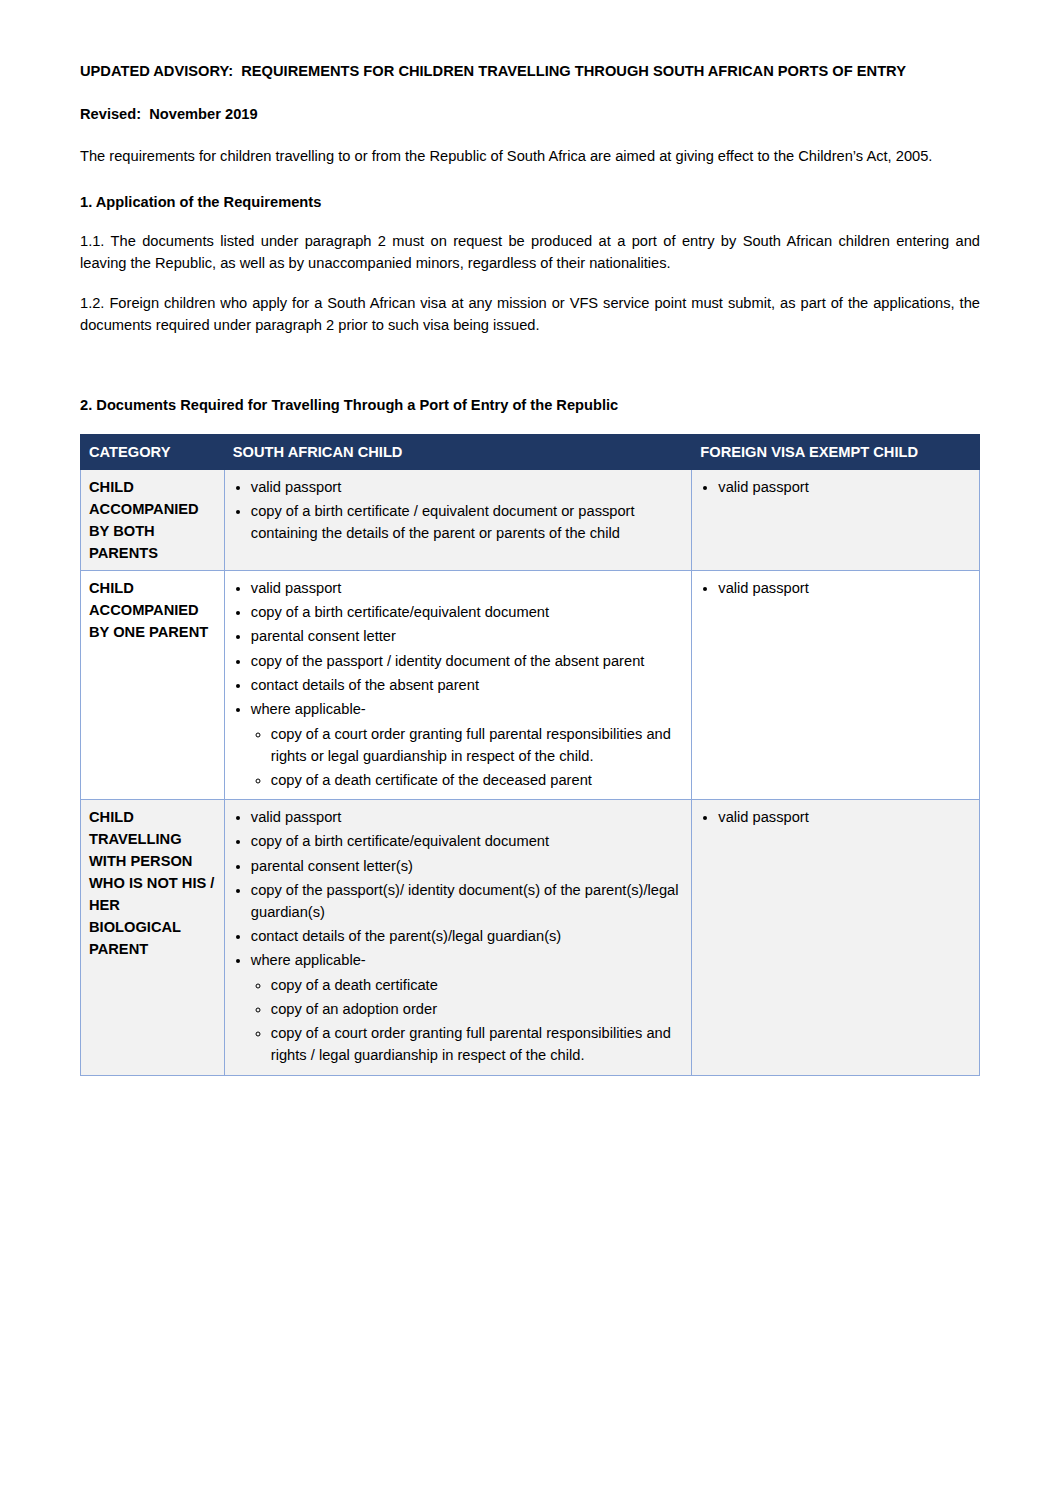Updated Advisory: Requirements for Children Travelling Through South African Ports of Entry
Revised: November 2019
The requirements for children travelling to or from the Republic of South Africa are aimed at giving effect to the Children’s Act, 2005.
1. Application of the Requirements
1.1. The documents listed under paragraph 2 must on request be produced at a port of entry by South African children entering and leaving the Republic, as well as by unaccompanied minors, regardless of their nationalities.
1.2. Foreign children who apply for a South African visa at any mission or VFS service point must submit, as part of the applications, the documents required under paragraph 2 prior to such visa being issued.
2. Documents Required for Travelling Through a Port of Entry of the Republic
| Category | South African Child | Foreign Visa Exempt Child |
| --- | --- | --- |
| Child accompanied by both parents | valid passport copy of a birth certificate / equivalent document or passport containing the details of the parent or parents of the child | valid passport |
| Child accompanied by one parent | valid passport copy of a birth certificate/equivalent document parental consent letter copy of the passport / identity document of the absent parent contact details of the absent parent where applicable- copy of a court order granting full parental responsibilities and rights or legal guardianship in respect of the child. copy of a death certificate of the deceased parent | valid passport |
| Child travelling with person who is not his / her biological parent | valid passport copy of a birth certificate/equivalent document parental consent letter(s) copy of the passport(s)/ identity document(s) of the parent(s)/legal guardian(s) contact details of the parent(s)/legal guardian(s) where applicable- copy of a death certificate copy of an adoption order copy of a court order granting full parental responsibilities and rights / legal guardianship in respect of the child. | valid passport |